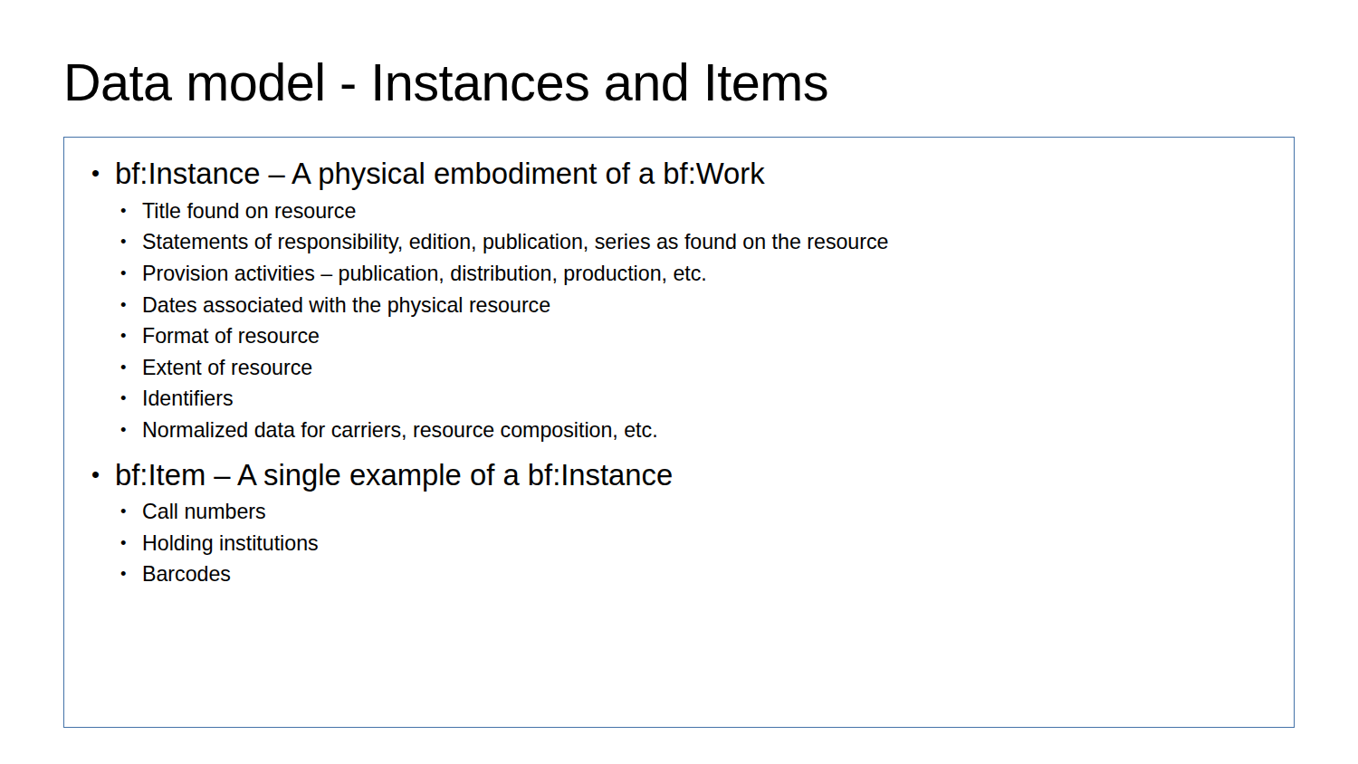Data model - Instances and Items
bf:Instance – A physical embodiment of a bf:Work
Title found on resource
Statements of responsibility, edition, publication, series as found on the resource
Provision activities – publication, distribution, production, etc.
Dates associated with the physical resource
Format of resource
Extent of resource
Identifiers
Normalized data for carriers, resource composition, etc.
bf:Item – A single example of a bf:Instance
Call numbers
Holding institutions
Barcodes